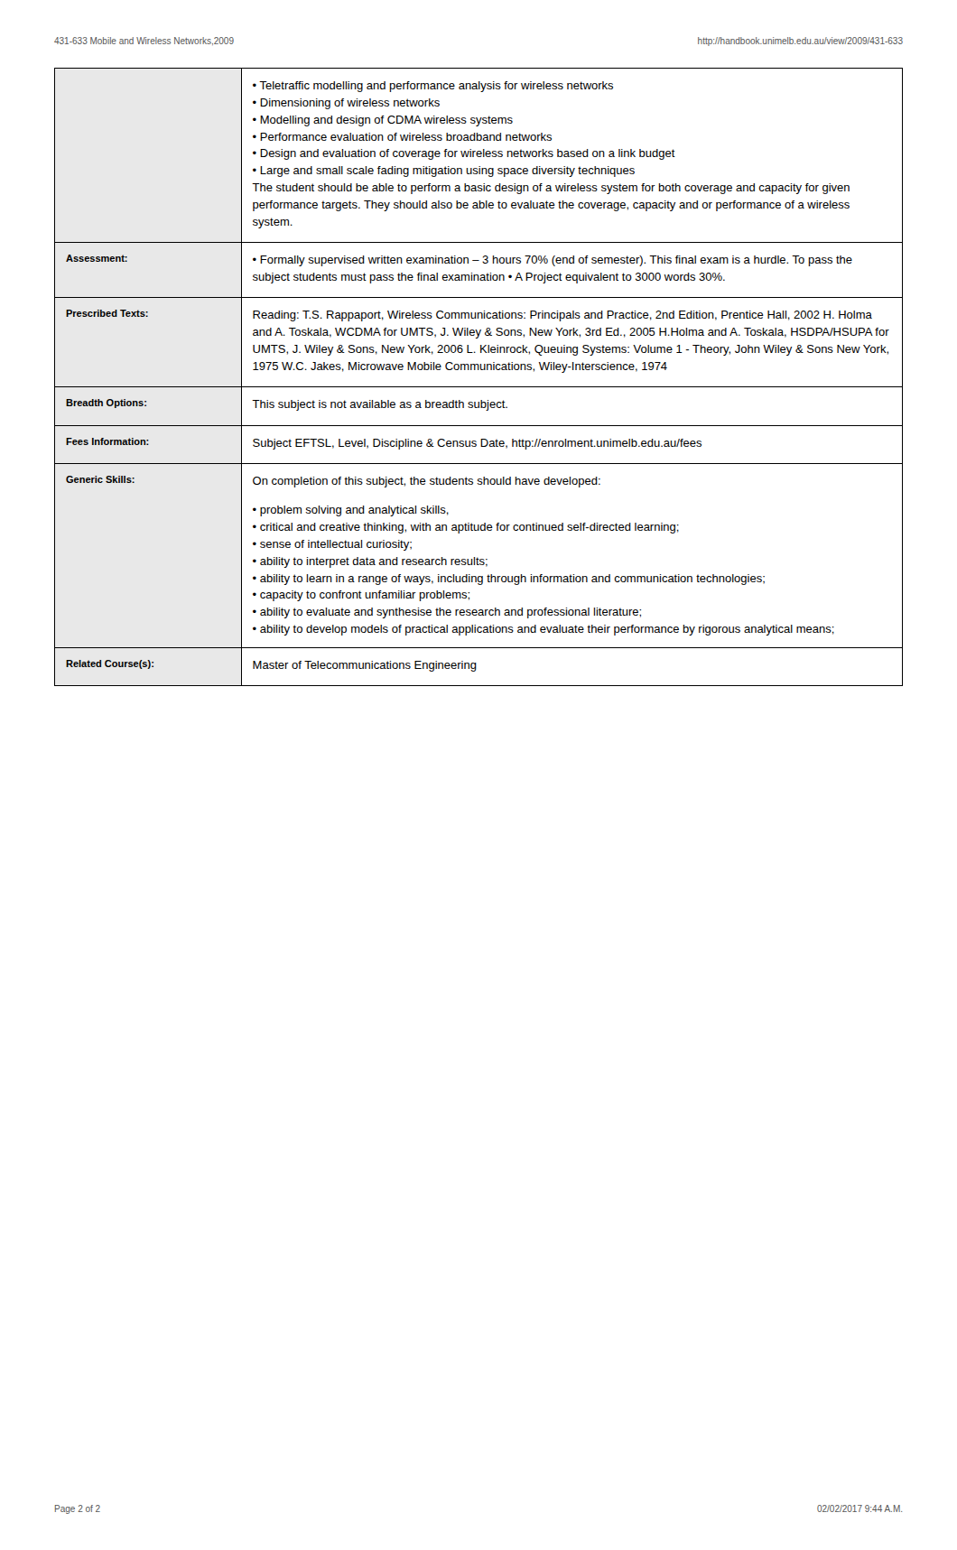431-633 Mobile and Wireless Networks,2009 http://handbook.unimelb.edu.au/view/2009/431-633
| | • Teletraffic modelling and performance analysis for wireless networks • Dimensioning of wireless networks • Modelling and design of CDMA wireless systems • Performance evaluation of wireless broadband networks • Design and evaluation of coverage for wireless networks based on a link budget • Large and small scale fading mitigation using space diversity techniques The student should be able to perform a basic design of a wireless system for both coverage and capacity for given performance targets. They should also be able to evaluate the coverage, capacity and or performance of a wireless system. |
| Assessment: | • Formally supervised written examination – 3 hours 70% (end of semester). This final exam is a hurdle. To pass the subject students must pass the final examination • A Project equivalent to 3000 words 30%. |
| Prescribed Texts: | Reading: T.S. Rappaport, Wireless Communications: Principals and Practice, 2nd Edition, Prentice Hall, 2002 H. Holma and A. Toskala, WCDMA for UMTS, J. Wiley & Sons, New York, 3rd Ed., 2005 H.Holma and A. Toskala, HSDPA/HSUPA for UMTS, J. Wiley & Sons, New York, 2006 L. Kleinrock, Queuing Systems: Volume 1 - Theory, John Wiley & Sons New York, 1975 W.C. Jakes, Microwave Mobile Communications, Wiley-Interscience, 1974 |
| Breadth Options: | This subject is not available as a breadth subject. |
| Fees Information: | Subject EFTSL, Level, Discipline & Census Date, http://enrolment.unimelb.edu.au/fees |
| Generic Skills: | On completion of this subject, the students should have developed: • problem solving and analytical skills, • critical and creative thinking, with an aptitude for continued self-directed learning; • sense of intellectual curiosity; • ability to interpret data and research results; • ability to learn in a range of ways, including through information and communication technologies; • capacity to confront unfamiliar problems; • ability to evaluate and synthesise the research and professional literature; • ability to develop models of practical applications and evaluate their performance by rigorous analytical means; |
| Related Course(s): | Master of Telecommunications Engineering |
Page 2 of 2 02/02/2017 9:44 A.M.